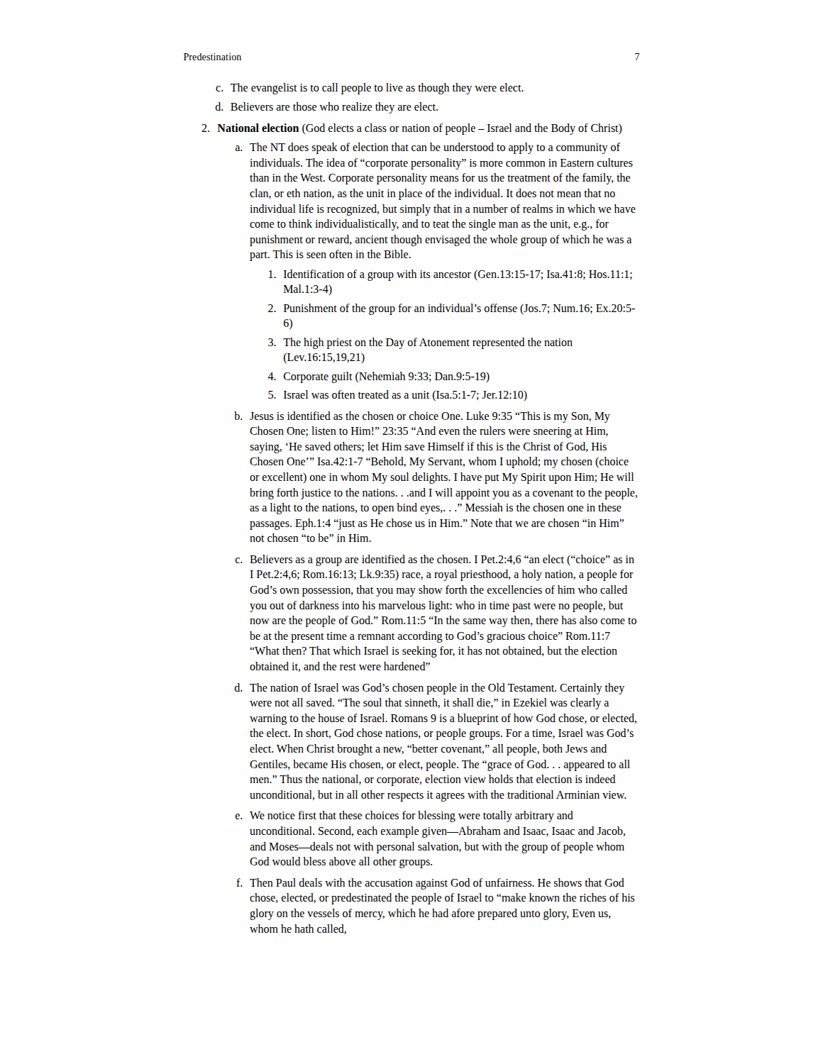Predestination 7
The evangelist is to call people to live as though they were elect.
Believers are those who realize they are elect.
National election (God elects a class or nation of people – Israel and the Body of Christ)
The NT does speak of election that can be understood to apply to a community of individuals. The idea of “corporate personality” is more common in Eastern cultures than in the West. Corporate personality means for us the treatment of the family, the clan, or eth nation, as the unit in place of the individual. It does not mean that no individual life is recognized, but simply that in a number of realms in which we have come to think individualistically, and to teat the single man as the unit, e.g., for punishment or reward, ancient though envisaged the whole group of which he was a part. This is seen often in the Bible.
Identification of a group with its ancestor (Gen.13:15-17; Isa.41:8; Hos.11:1; Mal.1:3-4)
Punishment of the group for an individual’s offense (Jos.7; Num.16; Ex.20:5-6)
The high priest on the Day of Atonement represented the nation (Lev.16:15,19,21)
Corporate guilt (Nehemiah 9:33; Dan.9:5-19)
Israel was often treated as a unit (Isa.5:1-7; Jer.12:10)
Jesus is identified as the chosen or choice One. Luke 9:35 “This is my Son, My Chosen One; listen to Him!” 23:35 “And even the rulers were sneering at Him, saying, ‘He saved others; let Him save Himself if this is the Christ of God, His Chosen One’” Isa.42:1-7 “Behold, My Servant, whom I uphold; my chosen (choice or excellent) one in whom My soul delights. I have put My Spirit upon Him; He will bring forth justice to the nations. . .and I will appoint you as a covenant to the people, as a light to the nations, to open bind eyes,. . .” Messiah is the chosen one in these passages. Eph.1:4 “just as He chose us in Him.” Note that we are chosen “in Him” not chosen “to be” in Him.
Believers as a group are identified as the chosen. I Pet.2:4,6 “an elect (“choice” as in I Pet.2:4,6; Rom.16:13; Lk.9:35) race, a royal priesthood, a holy nation, a people for God’s own possession, that you may show forth the excellencies of him who called you out of darkness into his marvelous light: who in time past were no people, but now are the people of God.” Rom.11:5 “In the same way then, there has also come to be at the present time a remnant according to God’s gracious choice” Rom.11:7 “What then? That which Israel is seeking for, it has not obtained, but the election obtained it, and the rest were hardened”
The nation of Israel was God’s chosen people in the Old Testament. Certainly they were not all saved. “The soul that sinneth, it shall die,” in Ezekiel was clearly a warning to the house of Israel. Romans 9 is a blueprint of how God chose, or elected, the elect. In short, God chose nations, or people groups. For a time, Israel was God’s elect. When Christ brought a new, “better covenant,” all people, both Jews and Gentiles, became His chosen, or elect, people. The “grace of God. . . appeared to all men.” Thus the national, or corporate, election view holds that election is indeed unconditional, but in all other respects it agrees with the traditional Arminian view.
We notice first that these choices for blessing were totally arbitrary and unconditional. Second, each example given—Abraham and Isaac, Isaac and Jacob, and Moses—deals not with personal salvation, but with the group of people whom God would bless above all other groups.
Then Paul deals with the accusation against God of unfairness. He shows that God chose, elected, or predestinated the people of Israel to “make known the riches of his glory on the vessels of mercy, which he had afore prepared unto glory, Even us, whom he hath called,